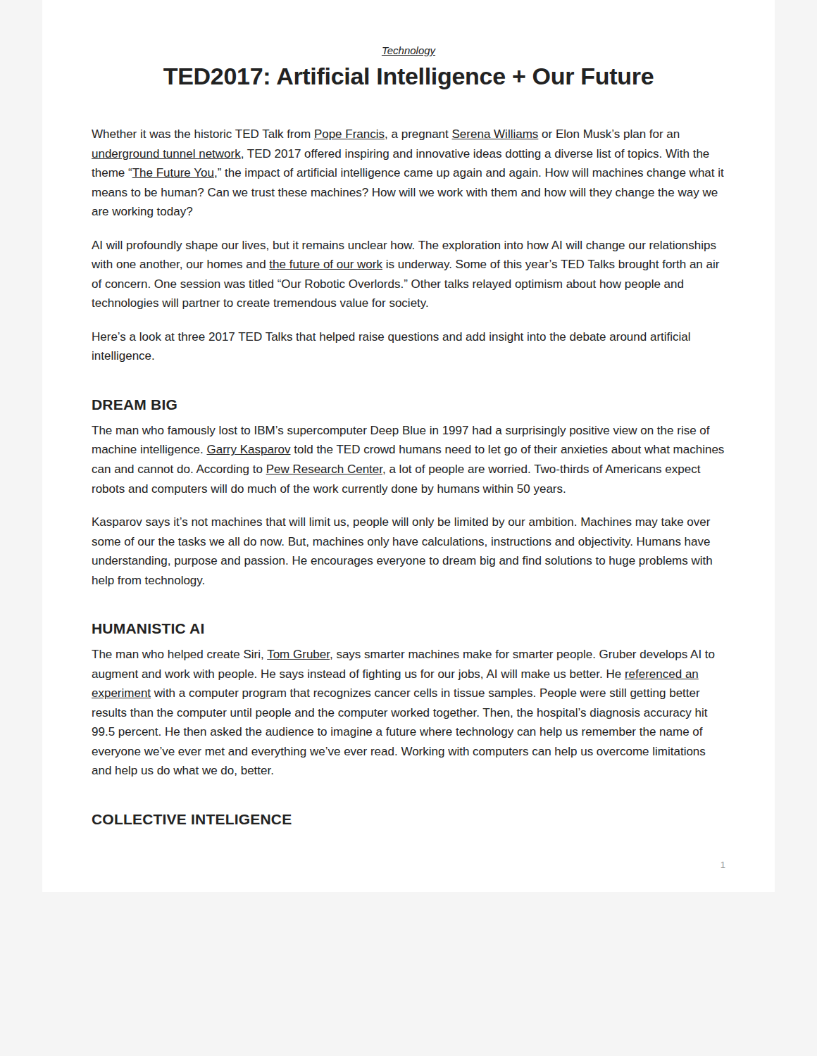Technology
TED2017: Artificial Intelligence + Our Future
Whether it was the historic TED Talk from Pope Francis, a pregnant Serena Williams or Elon Musk’s plan for an underground tunnel network, TED 2017 offered inspiring and innovative ideas dotting a diverse list of topics. With the theme “The Future You,” the impact of artificial intelligence came up again and again. How will machines change what it means to be human? Can we trust these machines? How will we work with them and how will they change the way we are working today?
AI will profoundly shape our lives, but it remains unclear how. The exploration into how AI will change our relationships with one another, our homes and the future of our work is underway. Some of this year’s TED Talks brought forth an air of concern. One session was titled “Our Robotic Overlords.” Other talks relayed optimism about how people and technologies will partner to create tremendous value for society.
Here’s a look at three 2017 TED Talks that helped raise questions and add insight into the debate around artificial intelligence.
Dream Big
The man who famously lost to IBM’s supercomputer Deep Blue in 1997 had a surprisingly positive view on the rise of machine intelligence. Garry Kasparov told the TED crowd humans need to let go of their anxieties about what machines can and cannot do. According to Pew Research Center, a lot of people are worried. Two-thirds of Americans expect robots and computers will do much of the work currently done by humans within 50 years.
Kasparov says it’s not machines that will limit us, people will only be limited by our ambition. Machines may take over some of our the tasks we all do now. But, machines only have calculations, instructions and objectivity. Humans have understanding, purpose and passion. He encourages everyone to dream big and find solutions to huge problems with help from technology.
Humanistic AI
The man who helped create Siri, Tom Gruber, says smarter machines make for smarter people. Gruber develops AI to augment and work with people. He says instead of fighting us for our jobs, AI will make us better. He referenced an experiment with a computer program that recognizes cancer cells in tissue samples. People were still getting better results than the computer until people and the computer worked together. Then, the hospital’s diagnosis accuracy hit 99.5 percent. He then asked the audience to imagine a future where technology can help us remember the name of everyone we’ve ever met and everything we’ve ever read. Working with computers can help us overcome limitations and help us do what we do, better.
Collective Inteligence
1